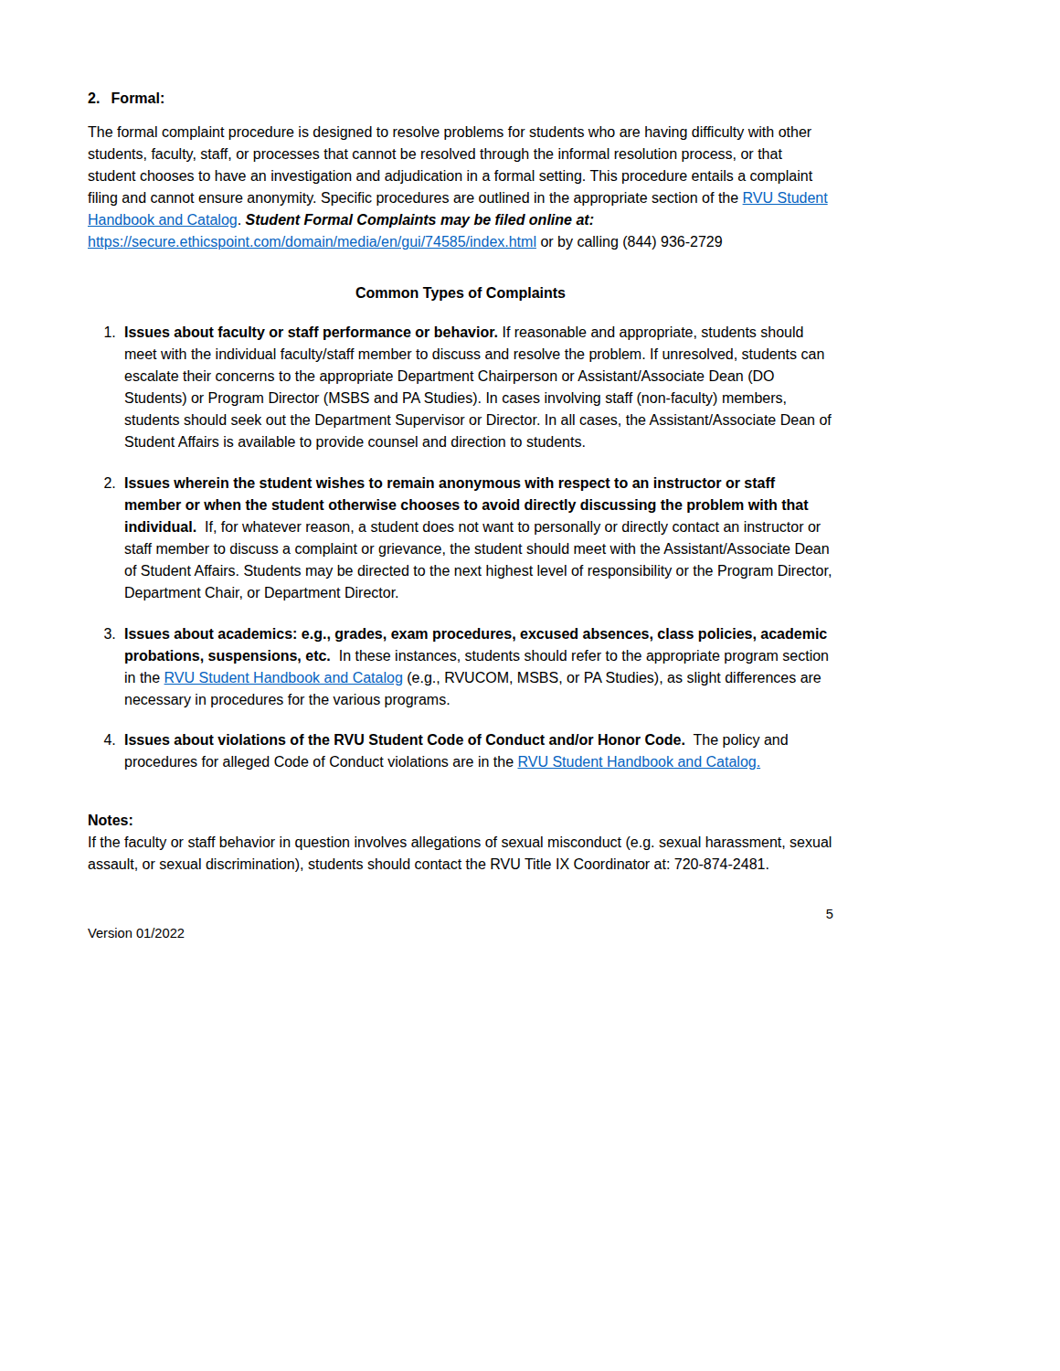2. Formal:
The formal complaint procedure is designed to resolve problems for students who are having difficulty with other students, faculty, staff, or processes that cannot be resolved through the informal resolution process, or that student chooses to have an investigation and adjudication in a formal setting. This procedure entails a complaint filing and cannot ensure anonymity. Specific procedures are outlined in the appropriate section of the RVU Student Handbook and Catalog. Student Formal Complaints may be filed online at:
https://secure.ethicspoint.com/domain/media/en/gui/74585/index.html or by calling (844) 936-2729
Common Types of Complaints
Issues about faculty or staff performance or behavior. If reasonable and appropriate, students should meet with the individual faculty/staff member to discuss and resolve the problem. If unresolved, students can escalate their concerns to the appropriate Department Chairperson or Assistant/Associate Dean (DO Students) or Program Director (MSBS and PA Studies). In cases involving staff (non-faculty) members, students should seek out the Department Supervisor or Director. In all cases, the Assistant/Associate Dean of Student Affairs is available to provide counsel and direction to students.
Issues wherein the student wishes to remain anonymous with respect to an instructor or staff member or when the student otherwise chooses to avoid directly discussing the problem with that individual. If, for whatever reason, a student does not want to personally or directly contact an instructor or staff member to discuss a complaint or grievance, the student should meet with the Assistant/Associate Dean of Student Affairs. Students may be directed to the next highest level of responsibility or the Program Director, Department Chair, or Department Director.
Issues about academics: e.g., grades, exam procedures, excused absences, class policies, academic probations, suspensions, etc. In these instances, students should refer to the appropriate program section in the RVU Student Handbook and Catalog (e.g., RVUCOM, MSBS, or PA Studies), as slight differences are necessary in procedures for the various programs.
Issues about violations of the RVU Student Code of Conduct and/or Honor Code. The policy and procedures for alleged Code of Conduct violations are in the RVU Student Handbook and Catalog.
Notes:
If the faculty or staff behavior in question involves allegations of sexual misconduct (e.g. sexual harassment, sexual assault, or sexual discrimination), students should contact the RVU Title IX Coordinator at: 720-874-2481.
5
Version 01/2022